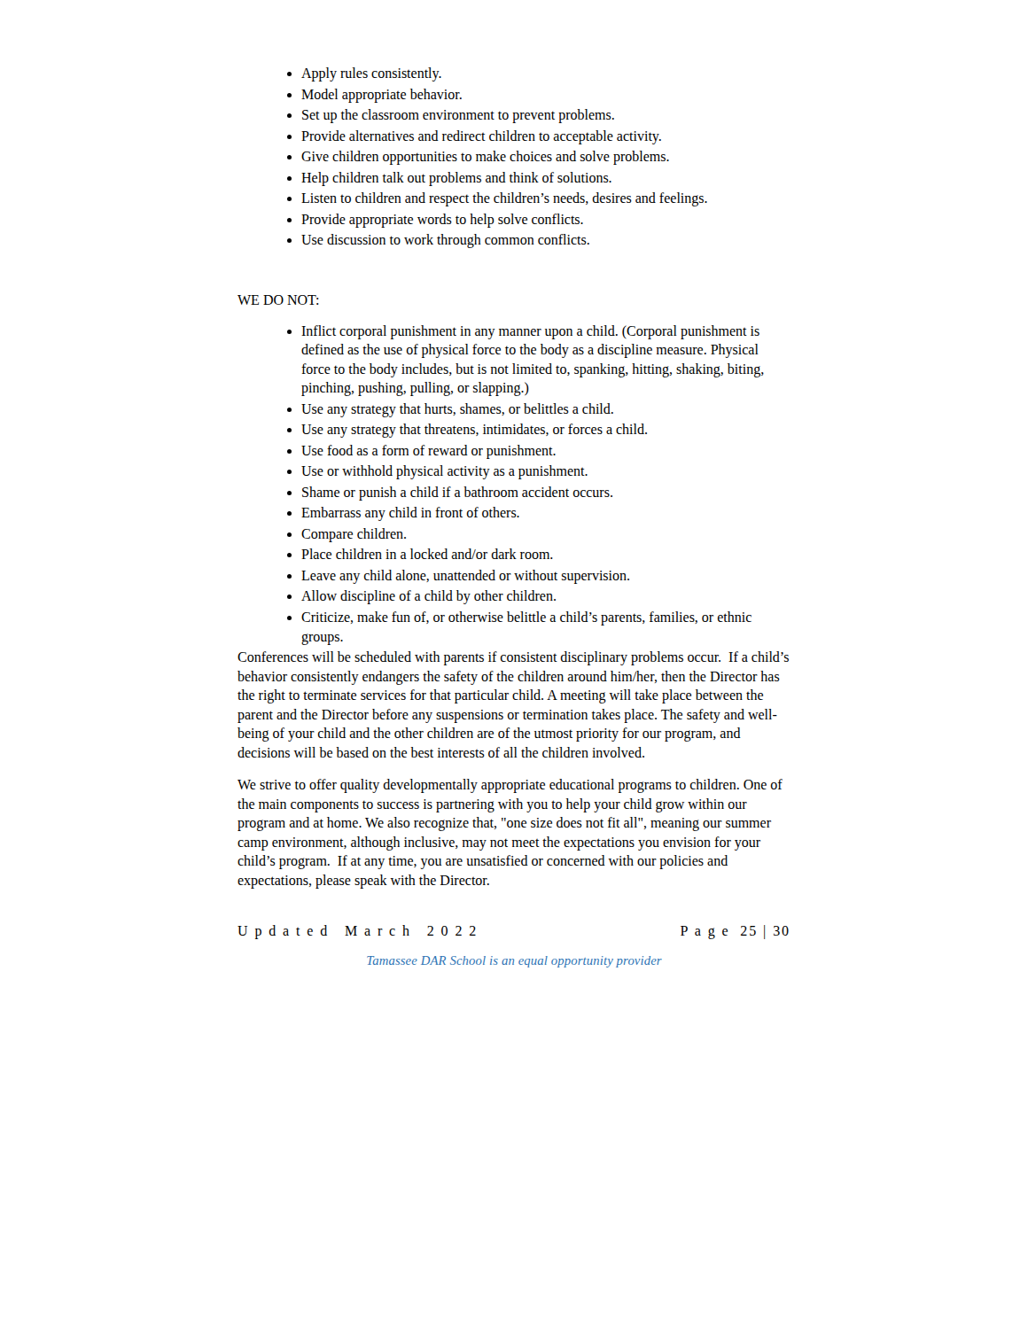Apply rules consistently.
Model appropriate behavior.
Set up the classroom environment to prevent problems.
Provide alternatives and redirect children to acceptable activity.
Give children opportunities to make choices and solve problems.
Help children talk out problems and think of solutions.
Listen to children and respect the children’s needs, desires and feelings.
Provide appropriate words to help solve conflicts.
Use discussion to work through common conflicts.
WE DO NOT:
Inflict corporal punishment in any manner upon a child. (Corporal punishment is defined as the use of physical force to the body as a discipline measure. Physical force to the body includes, but is not limited to, spanking, hitting, shaking, biting, pinching, pushing, pulling, or slapping.)
Use any strategy that hurts, shames, or belittles a child.
Use any strategy that threatens, intimidates, or forces a child.
Use food as a form of reward or punishment.
Use or withhold physical activity as a punishment.
Shame or punish a child if a bathroom accident occurs.
Embarrass any child in front of others.
Compare children.
Place children in a locked and/or dark room.
Leave any child alone, unattended or without supervision.
Allow discipline of a child by other children.
Criticize, make fun of, or otherwise belittle a child’s parents, families, or ethnic groups.
Conferences will be scheduled with parents if consistent disciplinary problems occur. If a child’s behavior consistently endangers the safety of the children around him/her, then the Director has the right to terminate services for that particular child. A meeting will take place between the parent and the Director before any suspensions or termination takes place. The safety and well-being of your child and the other children are of the utmost priority for our program, and decisions will be based on the best interests of all the children involved.
We strive to offer quality developmentally appropriate educational programs to children. One of the main components to success is partnering with you to help your child grow within our program and at home. We also recognize that, "one size does not fit all", meaning our summer camp environment, although inclusive, may not meet the expectations you envision for your child’s program. If at any time, you are unsatisfied or concerned with our policies and expectations, please speak with the Director.
U p d a t e d M a r c h 2 0 2 2 P a g e 25 | 30
Tamassee DAR School is an equal opportunity provider